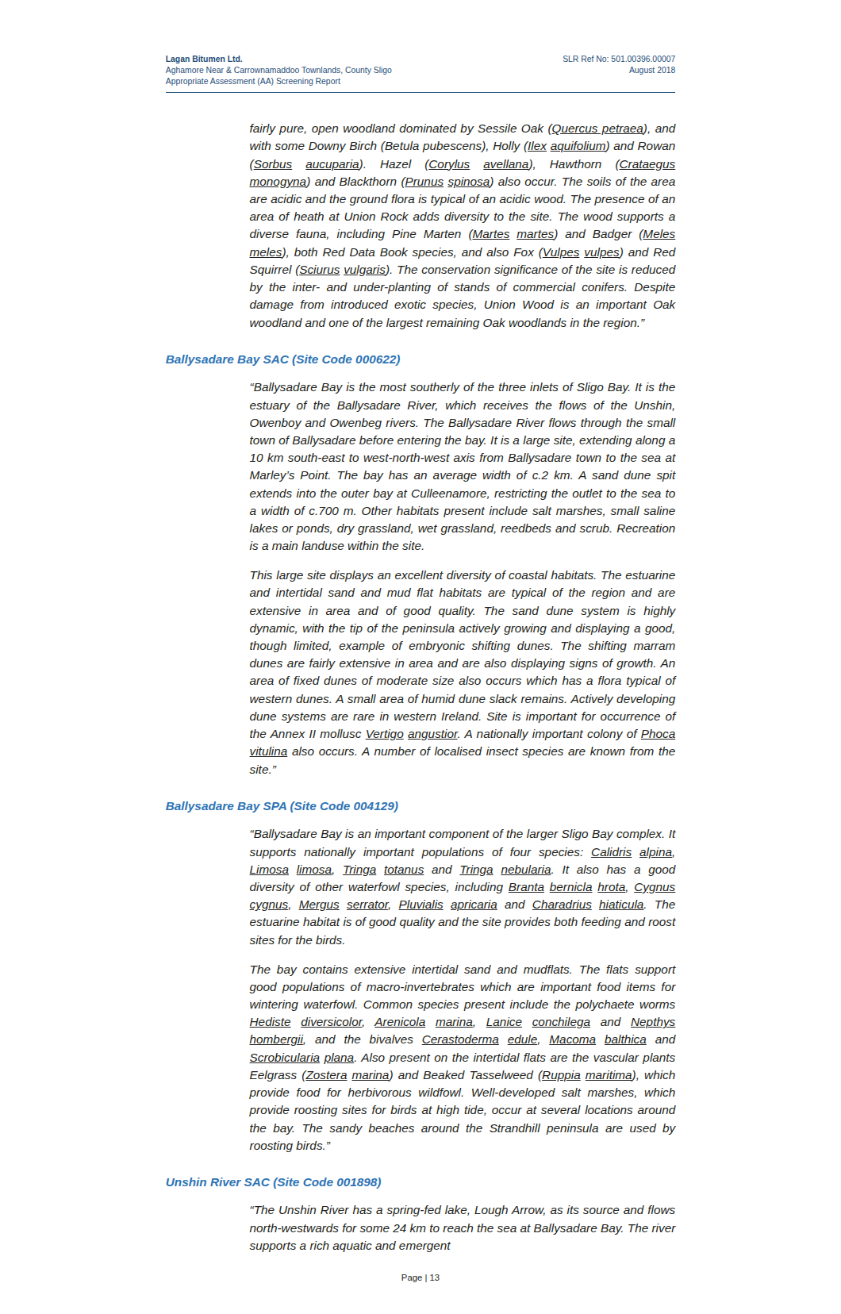Lagan Bitumen Ltd.
Aghamore Near & Carrownamaddoo Townlands, County Sligo
Appropriate Assessment (AA) Screening Report
SLR Ref No: 501.00396.00007
August 2018
fairly pure, open woodland dominated by Sessile Oak (Quercus petraea), and with some Downy Birch (Betula pubescens), Holly (Ilex aquifolium) and Rowan (Sorbus aucuparia). Hazel (Corylus avellana), Hawthorn (Crataegus monogyna) and Blackthorn (Prunus spinosa) also occur. The soils of the area are acidic and the ground flora is typical of an acidic wood. The presence of an area of heath at Union Rock adds diversity to the site. The wood supports a diverse fauna, including Pine Marten (Martes martes) and Badger (Meles meles), both Red Data Book species, and also Fox (Vulpes vulpes) and Red Squirrel (Sciurus vulgaris). The conservation significance of the site is reduced by the inter- and under-planting of stands of commercial conifers. Despite damage from introduced exotic species, Union Wood is an important Oak woodland and one of the largest remaining Oak woodlands in the region.”
Ballysadare Bay SAC (Site Code 000622)
“Ballysadare Bay is the most southerly of the three inlets of Sligo Bay. It is the estuary of the Ballysadare River, which receives the flows of the Unshin, Owenboy and Owenbeg rivers. The Ballysadare River flows through the small town of Ballysadare before entering the bay. It is a large site, extending along a 10 km south-east to west-north-west axis from Ballysadare town to the sea at Marley’s Point. The bay has an average width of c.2 km. A sand dune spit extends into the outer bay at Culleenamore, restricting the outlet to the sea to a width of c.700 m. Other habitats present include salt marshes, small saline lakes or ponds, dry grassland, wet grassland, reedbeds and scrub. Recreation is a main landuse within the site.
This large site displays an excellent diversity of coastal habitats. The estuarine and intertidal sand and mud flat habitats are typical of the region and are extensive in area and of good quality. The sand dune system is highly dynamic, with the tip of the peninsula actively growing and displaying a good, though limited, example of embryonic shifting dunes. The shifting marram dunes are fairly extensive in area and are also displaying signs of growth. An area of fixed dunes of moderate size also occurs which has a flora typical of western dunes. A small area of humid dune slack remains. Actively developing dune systems are rare in western Ireland. Site is important for occurrence of the Annex II mollusc Vertigo angustior. A nationally important colony of Phoca vitulina also occurs. A number of localised insect species are known from the site.”
Ballysadare Bay SPA (Site Code 004129)
“Ballysadare Bay is an important component of the larger Sligo Bay complex. It supports nationally important populations of four species: Calidris alpina, Limosa limosa, Tringa totanus and Tringa nebularia. It also has a good diversity of other waterfowl species, including Branta bernicla hrota, Cygnus cygnus, Mergus serrator, Pluvialis apricaria and Charadrius hiaticula. The estuarine habitat is of good quality and the site provides both feeding and roost sites for the birds.
The bay contains extensive intertidal sand and mudflats. The flats support good populations of macro-invertebrates which are important food items for wintering waterfowl. Common species present include the polychaete worms Hediste diversicolor, Arenicola marina, Lanice conchilega and Nepthys hombergii, and the bivalves Cerastoderma edule, Macoma balthica and Scrobicularia plana. Also present on the intertidal flats are the vascular plants Eelgrass (Zostera marina) and Beaked Tasselweed (Ruppia maritima), which provide food for herbivorous wildfowl. Well-developed salt marshes, which provide roosting sites for birds at high tide, occur at several locations around the bay. The sandy beaches around the Strandhill peninsula are used by roosting birds.”
Unshin River SAC (Site Code 001898)
“The Unshin River has a spring-fed lake, Lough Arrow, as its source and flows north-westwards for some 24 km to reach the sea at Ballysadare Bay. The river supports a rich aquatic and emergent
Page | 13